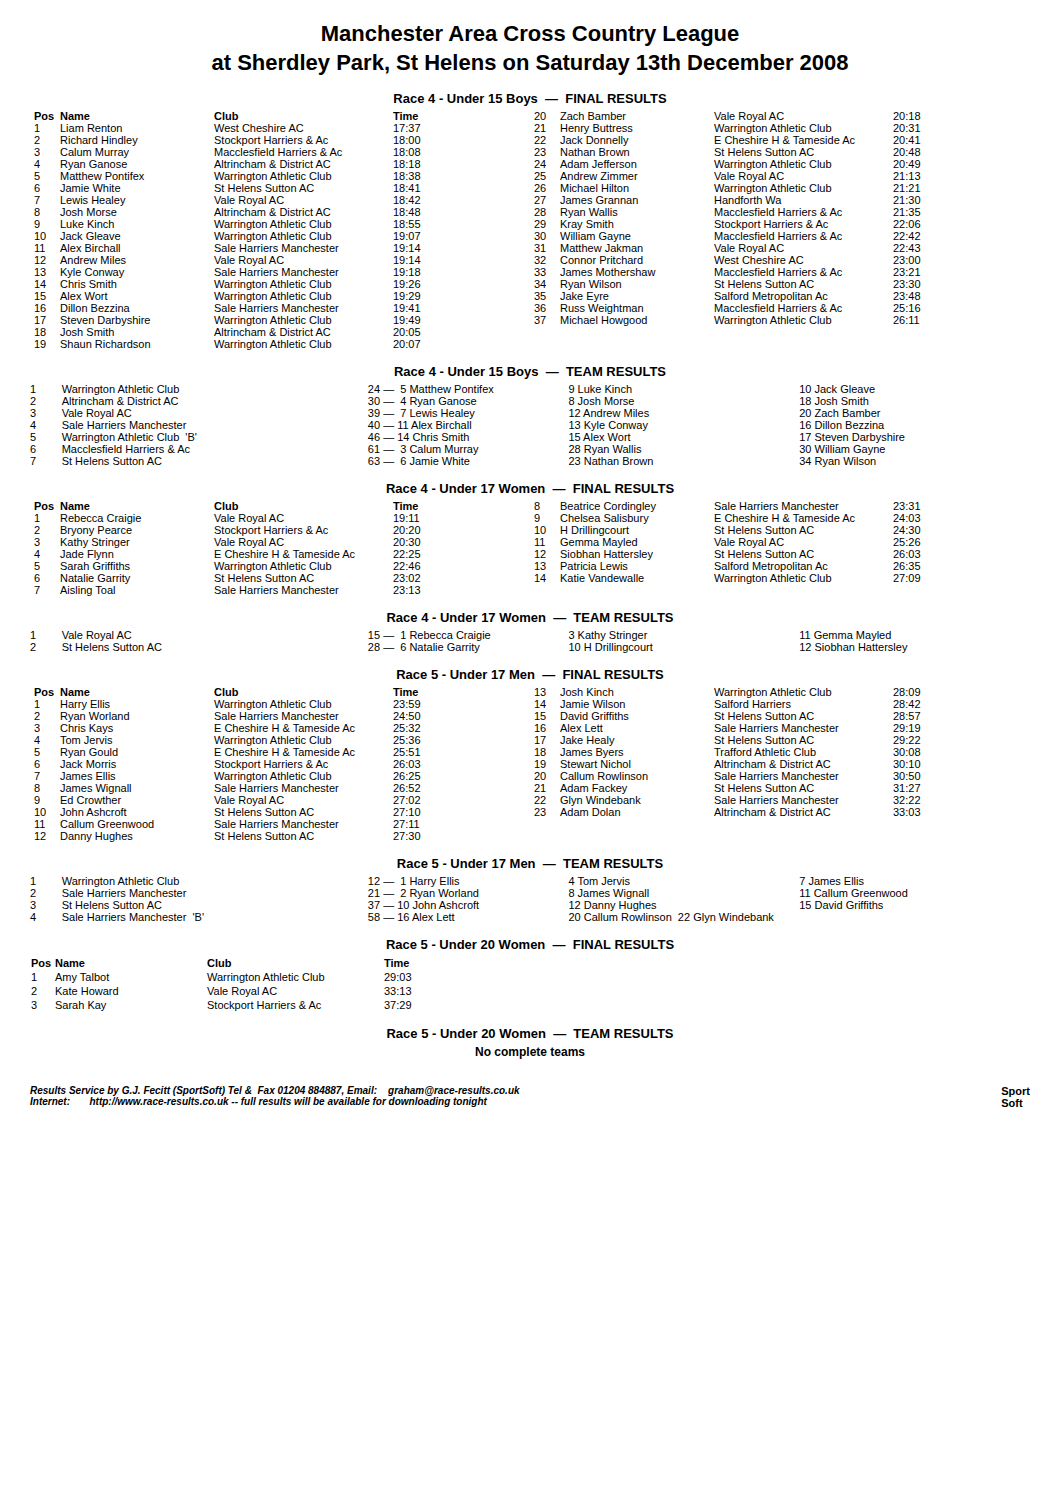Manchester Area Cross Country League
at Sherdley Park, St Helens on Saturday 13th December 2008
Race 4 - Under 15 Boys — FINAL RESULTS
| / Pos / Name / Club / Time / / 1 / Liam Renton / West Cheshire AC / 17:37 / / 2 / Richard Hindley / Stockport Harriers & Ac / 18:00 / / 3 / Calum Murray / Macclesfield Harriers & Ac / 18:08 / / 4 / Ryan Ganose / Altrincham & District AC / 18:18 / / 5 / Matthew Pontifex / Warrington Athletic Club / 18:38 / / 6 / Jamie White / St Helens Sutton AC / 18:41 / / 7 / Lewis Healey / Vale Royal AC / 18:42 / / 8 / Josh Morse / Altrincham & District AC / 18:48 / / 9 / Luke Kinch / Warrington Athletic Club / 18:55 / / 10 / Jack Gleave / Warrington Athletic Club / 19:07 / / 11 / Alex Birchall / Sale Harriers Manchester / 19:14 / / 12 / Andrew Miles / Vale Royal AC / 19:14 / / 13 / Kyle Conway / Sale Harriers Manchester / 19:18 / / 14 / Chris Smith / Warrington Athletic Club / 19:26 / / 15 / Alex Wort / Warrington Athletic Club / 19:29 / / 16 / Dillon Bezzina / Sale Harriers Manchester / 19:41 / / 17 / Steven Darbyshire / Warrington Athletic Club / 19:49 / / 18 / Josh Smith / Altrincham & District AC / 20:05 / / 19 / Shaun Richardson / Warrington Athletic Club / 20:07 / | / 20 / Zach Bamber / Vale Royal AC / 20:18 / / 21 / Henry Buttress / Warrington Athletic Club / 20:31 / / 22 / Jack Donnelly / E Cheshire H & Tameside Ac / 20:41 / / 23 / Nathan Brown / St Helens Sutton AC / 20:48 / / 24 / Adam Jefferson / Warrington Athletic Club / 20:49 / / 25 / Andrew Zimmer / Vale Royal AC / 21:13 / / 26 / Michael Hilton / Warrington Athletic Club / 21:21 / / 27 / James Grannan / Handforth Wa / 21:30 / / 28 / Ryan Wallis / Macclesfield Harriers & Ac / 21:35 / / 29 / Kray Smith / Stockport Harriers & Ac / 22:06 / / 30 / William Gayne / Macclesfield Harriers & Ac / 22:42 / / 31 / Matthew Jakman / Vale Royal AC / 22:43 / / 32 / Connor Pritchard / West Cheshire AC / 23:00 / / 33 / James Mothershaw / Macclesfield Harriers & Ac / 23:21 / / 34 / Ryan Wilson / St Helens Sutton AC / 23:30 / / 35 / Jake Eyre / Salford Metropolitan Ac / 23:48 / / 36 / Russ Weightman / Macclesfield Harriers & Ac / 25:16 / / 37 / Michael Howgood / Warrington Athletic Club / 26:11 / |
Race 4 - Under 15 Boys — TEAM RESULTS
| 1 | Warrington Athletic Club | 24 — 5 Matthew Pontifex | 9 Luke Kinch | 10 Jack Gleave |
| 2 | Altrincham & District AC | 30 — 4 Ryan Ganose | 8 Josh Morse | 18 Josh Smith |
| 3 | Vale Royal AC | 39 — 7 Lewis Healey | 12 Andrew Miles | 20 Zach Bamber |
| 4 | Sale Harriers Manchester | 40 — 11 Alex Birchall | 13 Kyle Conway | 16 Dillon Bezzina |
| 5 | Warrington Athletic Club 'B' | 46 — 14 Chris Smith | 15 Alex Wort | 17 Steven Darbyshire |
| 6 | Macclesfield Harriers & Ac | 61 — 3 Calum Murray | 28 Ryan Wallis | 30 William Gayne |
| 7 | St Helens Sutton AC | 63 — 6 Jamie White | 23 Nathan Brown | 34 Ryan Wilson |
Race 4 - Under 17 Women — FINAL RESULTS
| / Pos / Name / Club / Time / / 1 / Rebecca Craigie / Vale Royal AC / 19:11 / / 2 / Bryony Pearce / Stockport Harriers & Ac / 20:20 / / 3 / Kathy Stringer / Vale Royal AC / 20:30 / / 4 / Jade Flynn / E Cheshire H & Tameside Ac / 22:25 / / 5 / Sarah Griffiths / Warrington Athletic Club / 22:46 / / 6 / Natalie Garrity / St Helens Sutton AC / 23:02 / / 7 / Aisling Toal / Sale Harriers Manchester / 23:13 / | / 8 / Beatrice Cordingley / Sale Harriers Manchester / 23:31 / / 9 / Chelsea Salisbury / E Cheshire H & Tameside Ac / 24:03 / / 10 / H Drillingcourt / St Helens Sutton AC / 24:30 / / 11 / Gemma Mayled / Vale Royal AC / 25:26 / / 12 / Siobhan Hattersley / St Helens Sutton AC / 26:03 / / 13 / Patricia Lewis / Salford Metropolitan Ac / 26:35 / / 14 / Katie Vandewalle / Warrington Athletic Club / 27:09 / |
Race 4 - Under 17 Women — TEAM RESULTS
| 1 | Vale Royal AC | 15 — 1 Rebecca Craigie | 3 Kathy Stringer | 11 Gemma Mayled |
| 2 | St Helens Sutton AC | 28 — 6 Natalie Garrity | 10 H Drillingcourt | 12 Siobhan Hattersley |
Race 5 - Under 17 Men — FINAL RESULTS
| / Pos / Name / Club / Time / / 1 / Harry Ellis / Warrington Athletic Club / 23:59 / / 2 / Ryan Worland / Sale Harriers Manchester / 24:50 / / 3 / Chris Kays / E Cheshire H & Tameside Ac / 25:32 / / 4 / Tom Jervis / Warrington Athletic Club / 25:36 / / 5 / Ryan Gould / E Cheshire H & Tameside Ac / 25:51 / / 6 / Jack Morris / Stockport Harriers & Ac / 26:03 / / 7 / James Ellis / Warrington Athletic Club / 26:25 / / 8 / James Wignall / Sale Harriers Manchester / 26:52 / / 9 / Ed Crowther / Vale Royal AC / 27:02 / / 10 / John Ashcroft / St Helens Sutton AC / 27:10 / / 11 / Callum Greenwood / Sale Harriers Manchester / 27:11 / / 12 / Danny Hughes / St Helens Sutton AC / 27:30 / | / 13 / Josh Kinch / Warrington Athletic Club / 28:09 / / 14 / Jamie Wilson / Salford Harriers / 28:42 / / 15 / David Griffiths / St Helens Sutton AC / 28:57 / / 16 / Alex Lett / Sale Harriers Manchester / 29:19 / / 17 / Jake Healy / St Helens Sutton AC / 29:22 / / 18 / James Byers / Trafford Athletic Club / 30:08 / / 19 / Stewart Nichol / Altrincham & District AC / 30:10 / / 20 / Callum Rowlinson / Sale Harriers Manchester / 30:50 / / 21 / Adam Fackey / St Helens Sutton AC / 31:27 / / 22 / Glyn Windebank / Sale Harriers Manchester / 32:22 / / 23 / Adam Dolan / Altrincham & District AC / 33:03 / |
Race 5 - Under 17 Men — TEAM RESULTS
| 1 | Warrington Athletic Club | 12 — 1 Harry Ellis | 4 Tom Jervis | 7 James Ellis |
| 2 | Sale Harriers Manchester | 21 — 2 Ryan Worland | 8 James Wignall | 11 Callum Greenwood |
| 3 | St Helens Sutton AC | 37 — 10 John Ashcroft | 12 Danny Hughes | 15 David Griffiths |
| 4 | Sale Harriers Manchester 'B' | 58 — 16 Alex Lett | 20 Callum Rowlinson 22 Glyn Windebank |
Race 5 - Under 20 Women — FINAL RESULTS
| Pos | Name | Club | Time |
| 1 | Amy Talbot | Warrington Athletic Club | 29:03 |
| 2 | Kate Howard | Vale Royal AC | 33:13 |
| 3 | Sarah Kay | Stockport Harriers & Ac | 37:29 |
Race 5 - Under 20 Women — TEAM RESULTS
No complete teams
Sport
Soft Results Service by G.J. Fecitt (SportSoft) Tel & Fax 01204 884887, Email: graham@race-results.co.uk
Internet: http://www.race-results.co.uk -- full results will be available for downloading tonight